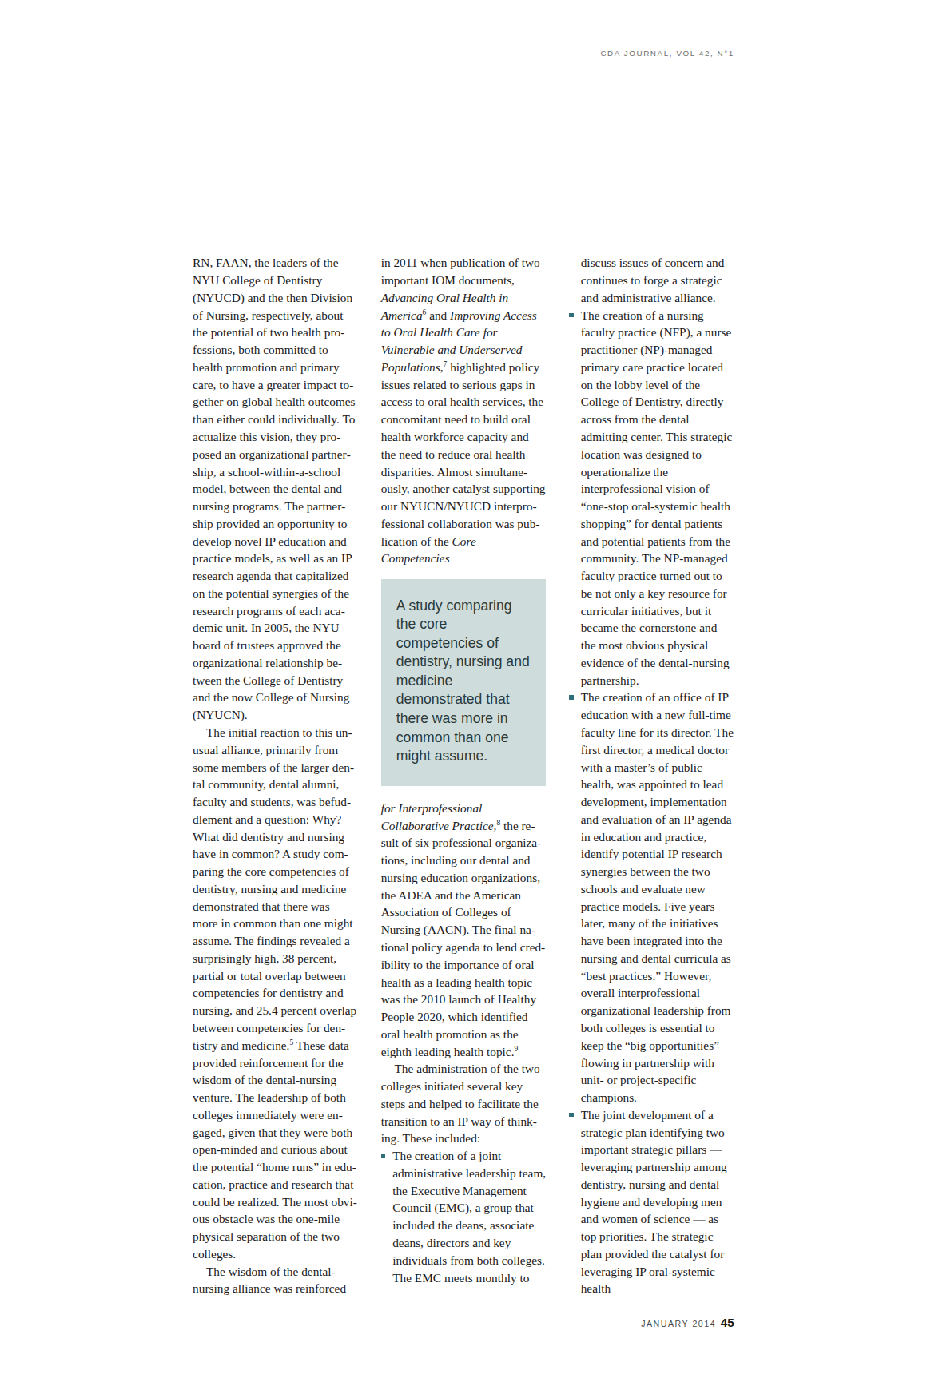CDA Journal, Vol 42, N°1
RN, FAAN, the leaders of the NYU College of Dentistry (NYUCD) and the then Division of Nursing, respectively, about the potential of two health professions, both committed to health promotion and primary care, to have a greater impact together on global health outcomes than either could individually. To actualize this vision, they proposed an organizational partnership, a school-within-a-school model, between the dental and nursing programs. The partnership provided an opportunity to develop novel IP education and practice models, as well as an IP research agenda that capitalized on the potential synergies of the research programs of each academic unit. In 2005, the NYU board of trustees approved the organizational relationship between the College of Dentistry and the now College of Nursing (NYUCN).
The initial reaction to this unusual alliance, primarily from some members of the larger dental community, dental alumni, faculty and students, was befuddlement and a question: Why? What did dentistry and nursing have in common? A study comparing the core competencies of dentistry, nursing and medicine demonstrated that there was more in common than one might assume. The findings revealed a surprisingly high, 38 percent, partial or total overlap between competencies for dentistry and nursing, and 25.4 percent overlap between competencies for dentistry and medicine.5 These data provided reinforcement for the wisdom of the dental-nursing venture. The leadership of both colleges immediately were engaged, given that they were both open-minded and curious about the potential “home runs” in education, practice and research that could be realized. The most obvious obstacle was the one-mile physical separation of the two colleges.
The wisdom of the dental-nursing alliance was reinforced in 2011 when publication of two important IOM documents, Advancing Oral Health in America6 and Improving Access to Oral Health Care for Vulnerable and Underserved Populations,7 highlighted policy issues related to serious gaps in access to oral health services, the concomitant need to build oral health workforce capacity and the need to reduce oral health disparities. Almost simultaneously, another catalyst supporting our NYUCN/NYUCD interprofessional collaboration was publication of the Core Competencies
A study comparing the core competencies of dentistry, nursing and medicine demonstrated that there was more in common than one might assume.
for Interprofessional Collaborative Practice,8 the result of six professional organizations, including our dental and nursing education organizations, the ADEA and the American Association of Colleges of Nursing (AACN). The final national policy agenda to lend credibility to the importance of oral health as a leading health topic was the 2010 launch of Healthy People 2020, which identified oral health promotion as the eighth leading health topic.9
The administration of the two colleges initiated several key steps and helped to facilitate the transition to an IP way of thinking. These included:
The creation of a joint administrative leadership team, the Executive Management Council (EMC), a group that included the deans, associate deans, directors and key individuals from both colleges. The EMC meets monthly to discuss issues of concern and continues to forge a strategic and administrative alliance.
The creation of a nursing faculty practice (NFP), a nurse practitioner (NP)-managed primary care practice located on the lobby level of the College of Dentistry, directly across from the dental admitting center. This strategic location was designed to operationalize the interprofessional vision of “one-stop oral-systemic health shopping” for dental patients and potential patients from the community. The NP-managed faculty practice turned out to be not only a key resource for curricular initiatives, but it became the cornerstone and the most obvious physical evidence of the dental-nursing partnership.
The creation of an office of IP education with a new full-time faculty line for its director. The first director, a medical doctor with a master’s of public health, was appointed to lead development, implementation and evaluation of an IP agenda in education and practice, identify potential IP research synergies between the two schools and evaluate new practice models. Five years later, many of the initiatives have been integrated into the nursing and dental curricula as “best practices.” However, overall interprofessional organizational leadership from both colleges is essential to keep the “big opportunities” flowing in partnership with unit- or project-specific champions.
The joint development of a strategic plan identifying two important strategic pillars — leveraging partnership among dentistry, nursing and dental hygiene and developing men and women of science — as top priorities. The strategic plan provided the catalyst for leveraging IP oral-systemic health
January 201445